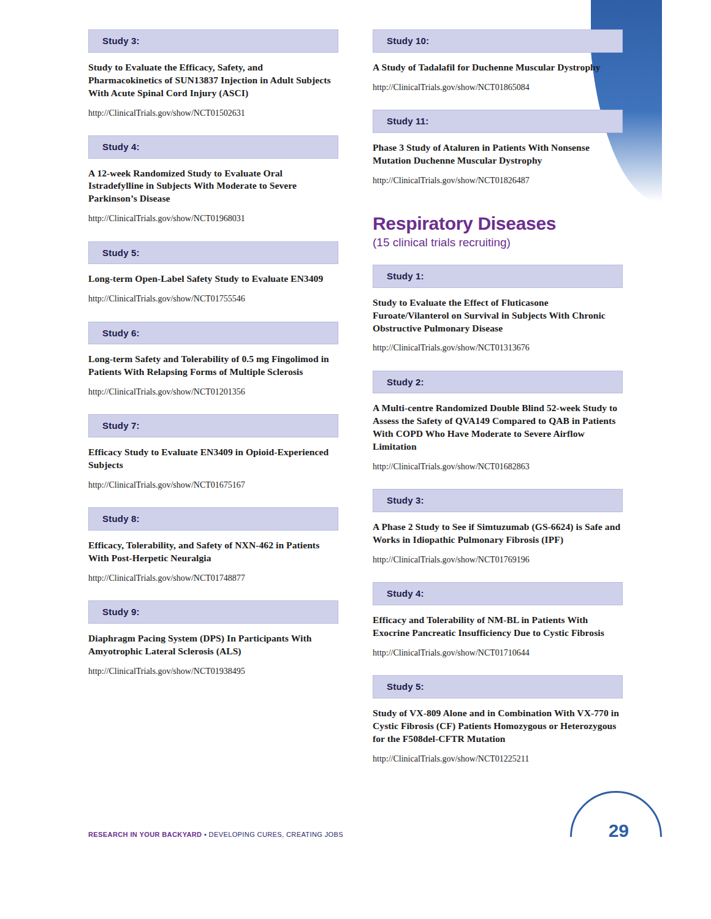Study 3:
Study to Evaluate the Efficacy, Safety, and Pharmacokinetics of SUN13837 Injection in Adult Subjects With Acute Spinal Cord Injury (ASCI)
http://ClinicalTrials.gov/show/NCT01502631
Study 4:
A 12-week Randomized Study to Evaluate Oral Istradefylline in Subjects With Moderate to Severe Parkinson’s Disease
http://ClinicalTrials.gov/show/NCT01968031
Study 5:
Long-term Open-Label Safety Study to Evaluate EN3409
http://ClinicalTrials.gov/show/NCT01755546
Study 6:
Long-term Safety and Tolerability of 0.5 mg Fingolimod in Patients With Relapsing Forms of Multiple Sclerosis
http://ClinicalTrials.gov/show/NCT01201356
Study 7:
Efficacy Study to Evaluate EN3409 in Opioid-Experienced Subjects
http://ClinicalTrials.gov/show/NCT01675167
Study 8:
Efficacy, Tolerability, and Safety of NXN-462 in Patients With Post-Herpetic Neuralgia
http://ClinicalTrials.gov/show/NCT01748877
Study 9:
Diaphragm Pacing System (DPS) In Participants With Amyotrophic Lateral Sclerosis (ALS)
http://ClinicalTrials.gov/show/NCT01938495
Study 10:
A Study of Tadalafil for Duchenne Muscular Dystrophy
http://ClinicalTrials.gov/show/NCT01865084
Study 11:
Phase 3 Study of Ataluren in Patients With Nonsense Mutation Duchenne Muscular Dystrophy
http://ClinicalTrials.gov/show/NCT01826487
Respiratory Diseases
(15 clinical trials recruiting)
Study 1:
Study to Evaluate the Effect of Fluticasone Furoate/Vilanterol on Survival in Subjects With Chronic Obstructive Pulmonary Disease
http://ClinicalTrials.gov/show/NCT01313676
Study 2:
A Multi-centre Randomized Double Blind 52-week Study to Assess the Safety of QVA149 Compared to QAB in Patients With COPD Who Have Moderate to Severe Airflow Limitation
http://ClinicalTrials.gov/show/NCT01682863
Study 3:
A Phase 2 Study to See if Simtuzumab (GS-6624) is Safe and Works in Idiopathic Pulmonary Fibrosis (IPF)
http://ClinicalTrials.gov/show/NCT01769196
Study 4:
Efficacy and Tolerability of NM-BL in Patients With Exocrine Pancreatic Insufficiency Due to Cystic Fibrosis
http://ClinicalTrials.gov/show/NCT01710644
Study 5:
Study of VX-809 Alone and in Combination With VX-770 in Cystic Fibrosis (CF) Patients Homozygous or Heterozygous for the F508del-CFTR Mutation
http://ClinicalTrials.gov/show/NCT01225211
RESEARCH IN YOUR BACKYARD • DEVELOPING CURES, CREATING JOBS
29